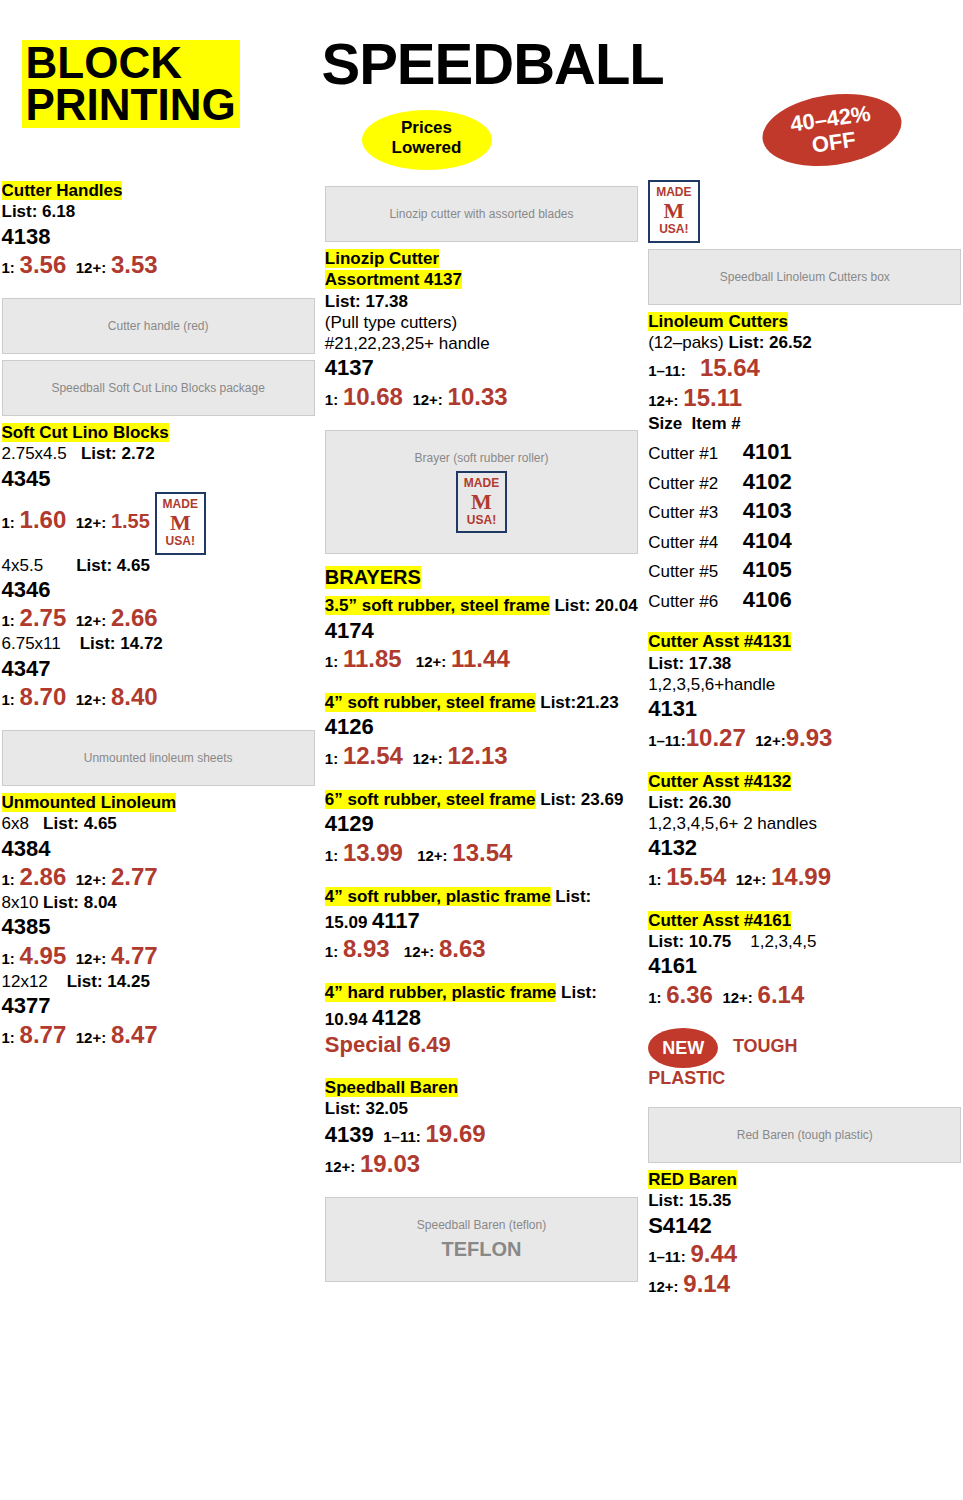BLOCK
PRINTING
SPEEDBALL
Prices
Lowered
40–42%
OFF
Cutter Handles
List: 6.18
4138
1: 3.56 12+: 3.53
Cutter handle (red)
Speedball Soft Cut Lino Blocks package
Soft Cut Lino Blocks
2.75x4.5 List: 2.72
4345
1: 1.60 12+: 1.55 MADEMUSA!
4x5.5 List: 4.65
4346
1: 2.75 12+: 2.66
6.75x11 List: 14.72
4347
1: 8.70 12+: 8.40
Unmounted linoleum sheets
Unmounted Linoleum
6x8 List: 4.65
4384
1: 2.86 12+: 2.77
8x10 List: 8.04
4385
1: 4.95 12+: 4.77
12x12 List: 14.25
4377
1: 8.77 12+: 8.47
Linozip cutter with assorted blades
Linozip Cutter
Assortment 4137
List: 17.38
(Pull type cutters)
#21,22,23,25+ handle
4137
1: 10.68 12+: 10.33
Brayer (soft rubber roller)
MADEMUSA!
BRAYERS
3.5” soft rubber, steel frame List: 20.04 4174
1: 11.85 12+: 11.44
4” soft rubber, steel frame List:21.23 4126
1: 12.54 12+: 12.13
6” soft rubber, steel frame List: 23.69 4129
1: 13.99 12+: 13.54
4” soft rubber, plastic frame List: 15.09 4117
1: 8.93 12+: 8.63
4” hard rubber, plastic frame List: 10.94 4128
Special 6.49
Speedball Baren
List: 32.05
4139 1–11: 19.69
12+: 19.03
Speedball Baren (teflon)
TEFLON
MADEMUSA!
Speedball Linoleum Cutters box
Linoleum Cutters
(12–paks) List: 26.52
1–11: 15.64
12+: 15.11
Size Item #
Cutter #1 4101
Cutter #2 4102
Cutter #3 4103
Cutter #4 4104
Cutter #5 4105
Cutter #6 4106
Cutter Asst #4131
List: 17.38
1,2,3,5,6+handle
4131
1–11: 10.27 12+: 9.93
Cutter Asst #4132
List: 26.30
1,2,3,4,5,6+ 2 handles
4132
1: 15.54 12+: 14.99
Cutter Asst #4161
List: 10.75 1,2,3,4,5
4161
1: 6.36 12+: 6.14
NEW TOUGH
PLASTIC
Red Baren (tough plastic)
RED Baren
List: 15.35
S4142
1–11: 9.44
12+: 9.14